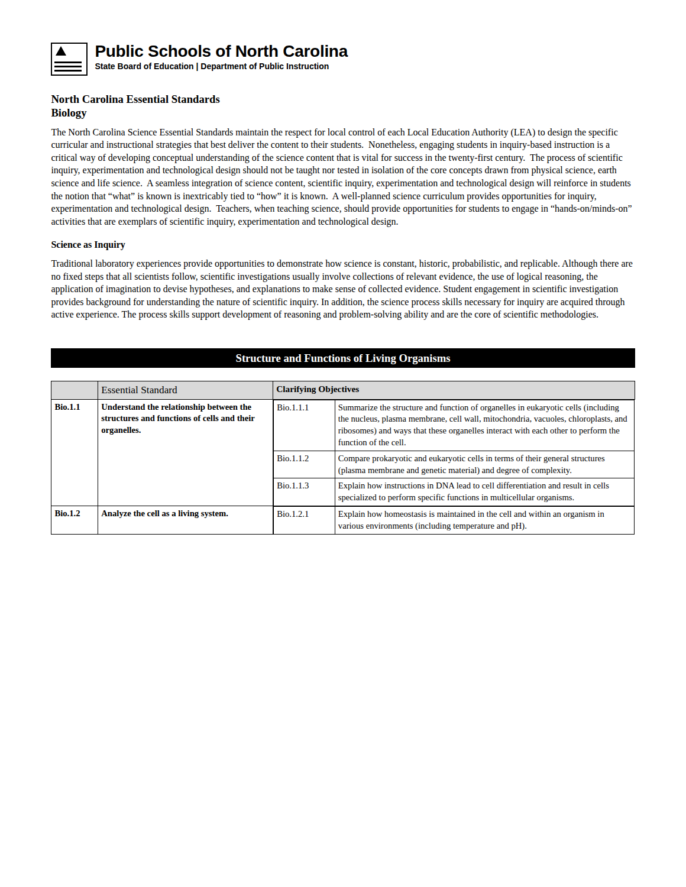Public Schools of North Carolina
State Board of Education | Department of Public Instruction
North Carolina Essential Standards
Biology
The North Carolina Science Essential Standards maintain the respect for local control of each Local Education Authority (LEA) to design the specific curricular and instructional strategies that best deliver the content to their students. Nonetheless, engaging students in inquiry-based instruction is a critical way of developing conceptual understanding of the science content that is vital for success in the twenty-first century. The process of scientific inquiry, experimentation and technological design should not be taught nor tested in isolation of the core concepts drawn from physical science, earth science and life science. A seamless integration of science content, scientific inquiry, experimentation and technological design will reinforce in students the notion that “what” is known is inextricably tied to “how” it is known. A well-planned science curriculum provides opportunities for inquiry, experimentation and technological design. Teachers, when teaching science, should provide opportunities for students to engage in “hands-on/minds-on” activities that are exemplars of scientific inquiry, experimentation and technological design.
Science as Inquiry
Traditional laboratory experiences provide opportunities to demonstrate how science is constant, historic, probabilistic, and replicable. Although there are no fixed steps that all scientists follow, scientific investigations usually involve collections of relevant evidence, the use of logical reasoning, the application of imagination to devise hypotheses, and explanations to make sense of collected evidence. Student engagement in scientific investigation provides background for understanding the nature of scientific inquiry. In addition, the science process skills necessary for inquiry are acquired through active experience. The process skills support development of reasoning and problem-solving ability and are the core of scientific methodologies.
Structure and Functions of Living Organisms
| | Essential Standard | Clarifying Objectives |
| Bio.1.1 | Understand the relationship between the structures and functions of cells and their organelles. | / Bio.1.1.1 / Summarize the structure and function of organelles in eukaryotic cells (including the nucleus, plasma membrane, cell wall, mitochondria, vacuoles, chloroplasts, and ribosomes) and ways that these organelles interact with each other to perform the function of the cell. / / Bio.1.1.2 / Compare prokaryotic and eukaryotic cells in terms of their general structures (plasma membrane and genetic material) and degree of complexity. / / Bio.1.1.3 / Explain how instructions in DNA lead to cell differentiation and result in cells specialized to perform specific functions in multicellular organisms. / |
| Bio.1.2 | Analyze the cell as a living system. | / Bio.1.2.1 / Explain how homeostasis is maintained in the cell and within an organism in various environments (including temperature and pH). / |